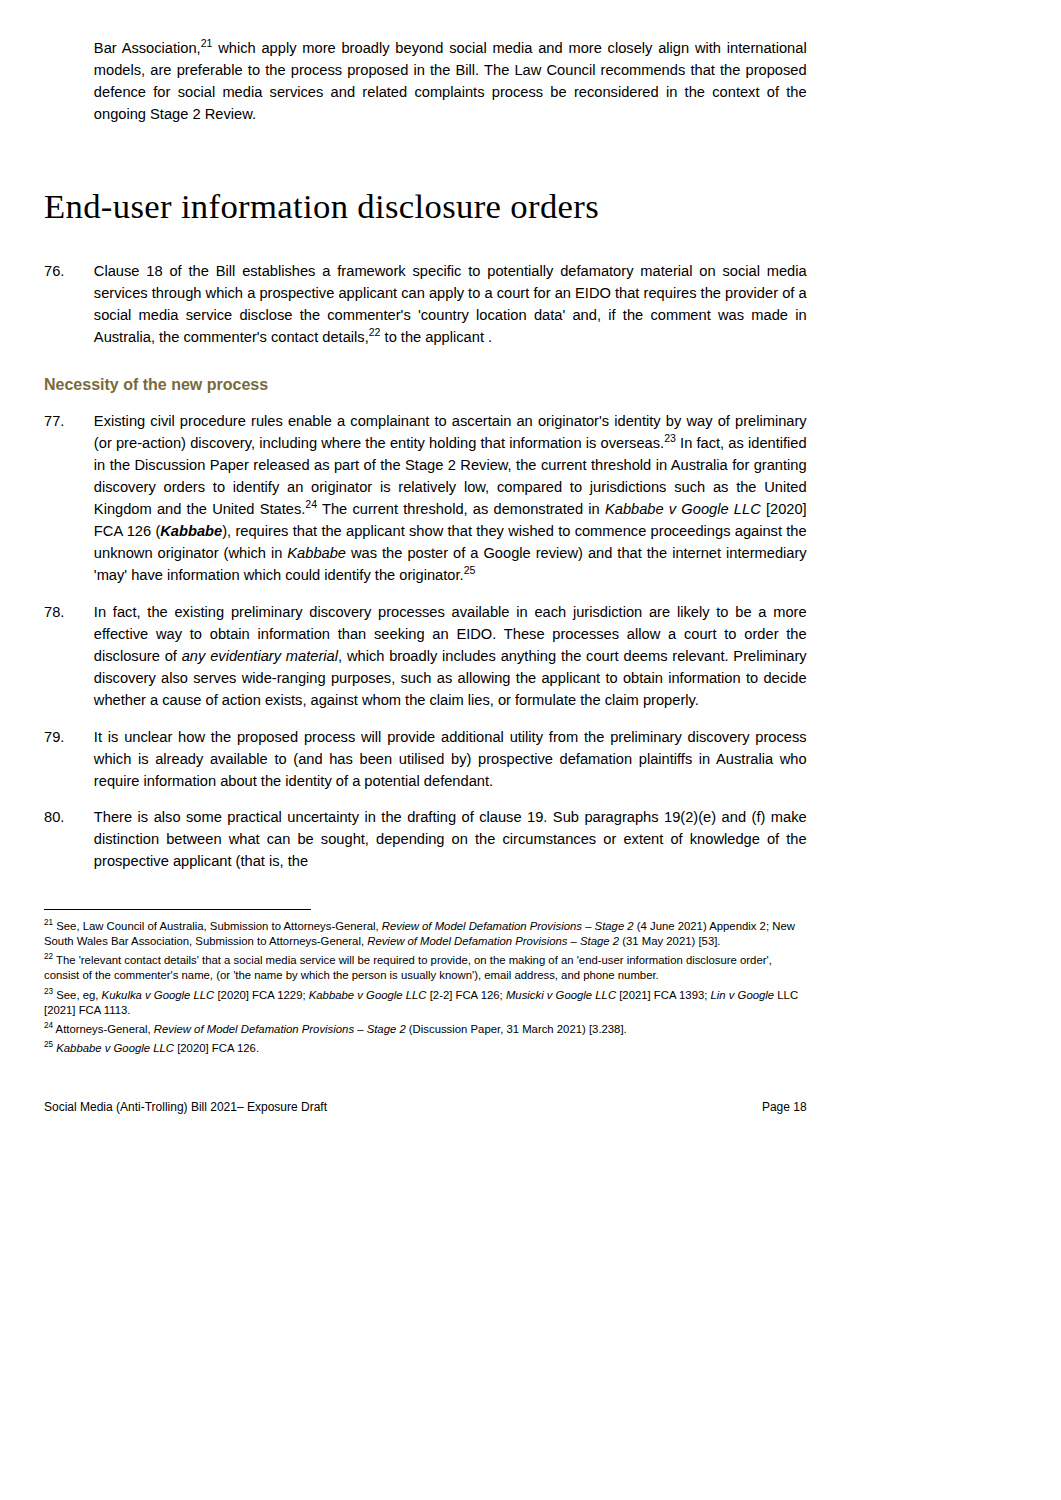Bar Association,21 which apply more broadly beyond social media and more closely align with international models, are preferable to the process proposed in the Bill. The Law Council recommends that the proposed defence for social media services and related complaints process be reconsidered in the context of the ongoing Stage 2 Review.
End-user information disclosure orders
76.
Clause 18 of the Bill establishes a framework specific to potentially defamatory material on social media services through which a prospective applicant can apply to a court for an EIDO that requires the provider of a social media service disclose the commenter's 'country location data' and, if the comment was made in Australia, the commenter's contact details,22 to the applicant .
Necessity of the new process
77.
Existing civil procedure rules enable a complainant to ascertain an originator's identity by way of preliminary (or pre-action) discovery, including where the entity holding that information is overseas.23 In fact, as identified in the Discussion Paper released as part of the Stage 2 Review, the current threshold in Australia for granting discovery orders to identify an originator is relatively low, compared to jurisdictions such as the United Kingdom and the United States.24 The current threshold, as demonstrated in Kabbabe v Google LLC [2020] FCA 126 (Kabbabe), requires that the applicant show that they wished to commence proceedings against the unknown originator (which in Kabbabe was the poster of a Google review) and that the internet intermediary 'may' have information which could identify the originator.25
78.
In fact, the existing preliminary discovery processes available in each jurisdiction are likely to be a more effective way to obtain information than seeking an EIDO. These processes allow a court to order the disclosure of any evidentiary material, which broadly includes anything the court deems relevant. Preliminary discovery also serves wide-ranging purposes, such as allowing the applicant to obtain information to decide whether a cause of action exists, against whom the claim lies, or formulate the claim properly.
79.
It is unclear how the proposed process will provide additional utility from the preliminary discovery process which is already available to (and has been utilised by) prospective defamation plaintiffs in Australia who require information about the identity of a potential defendant.
80.
There is also some practical uncertainty in the drafting of clause 19. Sub paragraphs 19(2)(e) and (f) make distinction between what can be sought, depending on the circumstances or extent of knowledge of the prospective applicant (that is, the
21 See, Law Council of Australia, Submission to Attorneys-General, Review of Model Defamation Provisions – Stage 2 (4 June 2021) Appendix 2; New South Wales Bar Association, Submission to Attorneys-General, Review of Model Defamation Provisions – Stage 2 (31 May 2021) [53].
22 The 'relevant contact details' that a social media service will be required to provide, on the making of an 'end-user information disclosure order', consist of the commenter's name, (or 'the name by which the person is usually known'), email address, and phone number.
23 See, eg, Kukulka v Google LLC [2020] FCA 1229; Kabbabe v Google LLC [2-2] FCA 126; Musicki v Google LLC [2021] FCA 1393; Lin v Google LLC [2021] FCA 1113.
24 Attorneys-General, Review of Model Defamation Provisions – Stage 2 (Discussion Paper, 31 March 2021) [3.238].
25 Kabbabe v Google LLC [2020] FCA 126.
Social Media (Anti-Trolling) Bill 2021– Exposure Draft
Page 18